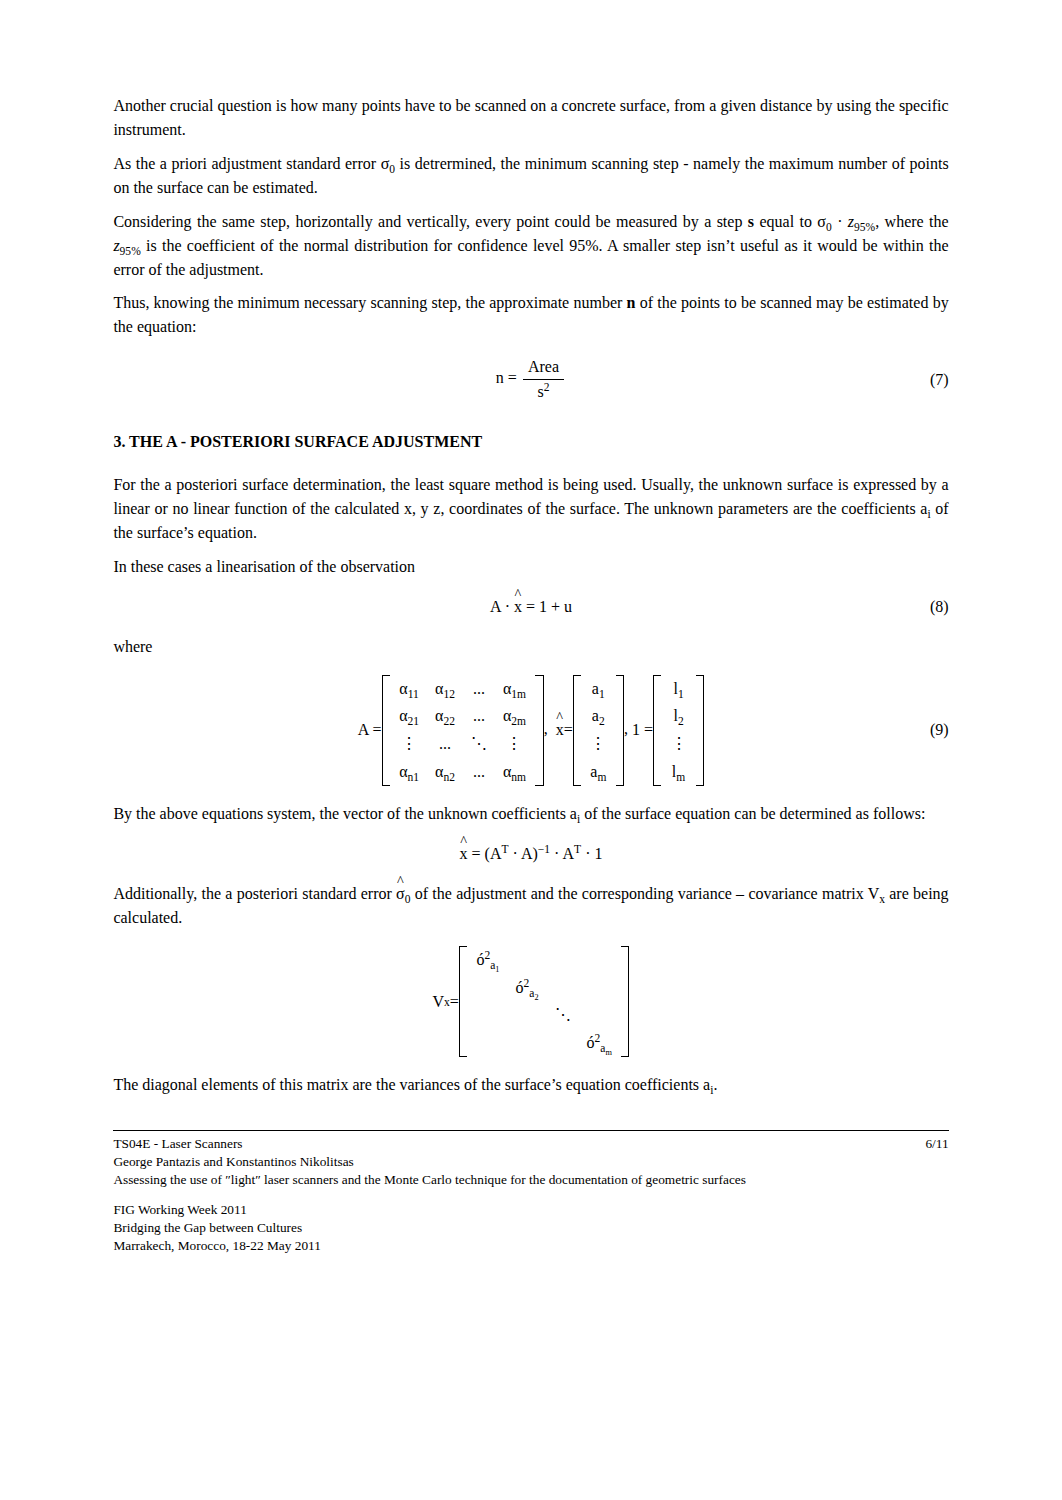Another crucial question is how many points have to be scanned on a concrete surface, from a given distance by using the specific instrument.
As the a priori adjustment standard error σ0 is detrermined, the minimum scanning step - namely the maximum number of points on the surface can be estimated.
Considering the same step, horizontally and vertically, every point could be measured by a step s equal to σ0 · z95%, where the z95% is the coefficient of the normal distribution for confidence level 95%. A smaller step isn’t useful as it would be within the error of the adjustment.
Thus, knowing the minimum necessary scanning step, the approximate number n of the points to be scanned may be estimated by the equation:
n = Area s2 (7)
3. THE A - POSTERIORI SURFACE ADJUSTMENT
For the a posteriori surface determination, the least square method is being used. Usually, the unknown surface is expressed by a linear or no linear function of the calculated x, y z, coordinates of the surface. The unknown parameters are the coefficients ai of the surface’s equation.
In these cases a linearisation of the observation
A · x = 1 + u (8)
where
A =
| α 11 | α 12 | ... | α 1m |
| α 21 | α 22 | ... | α 2m |
| ⋮ | ... | ⋱ | ⋮ |
| α n1 | α n2 | ... | α nm |
, x =
| a 1 |
| a 2 |
| ⋮ |
| a m |
, 1 =
| l 1 |
| l 2 |
| ⋮ |
| l m |
(9)
By the above equations system, the vector of the unknown coefficients ai of the surface equation can be determined as follows:
x = (AT · A)−1 · AT · 1
Additionally, the a posteriori standard error σ0 of the adjustment and the corresponding variance – covariance matrix Vx are being calculated.
Vx =
| ó 2 a 1 | | | |
| | ó 2 a 2 | | |
| | | ⋱ | |
| | | | ó 2 a m |
The diagonal elements of this matrix are the variances of the surface’s equation coefficients ai.
TS04E - Laser Scanners 6/11
George Pantazis and Konstantinos Nikolitsas
Assessing the use of ″light″ laser scanners and the Monte Carlo technique for the documentation of geometric surfaces
FIG Working Week 2011
Bridging the Gap between Cultures
Marrakech, Morocco, 18-22 May 2011